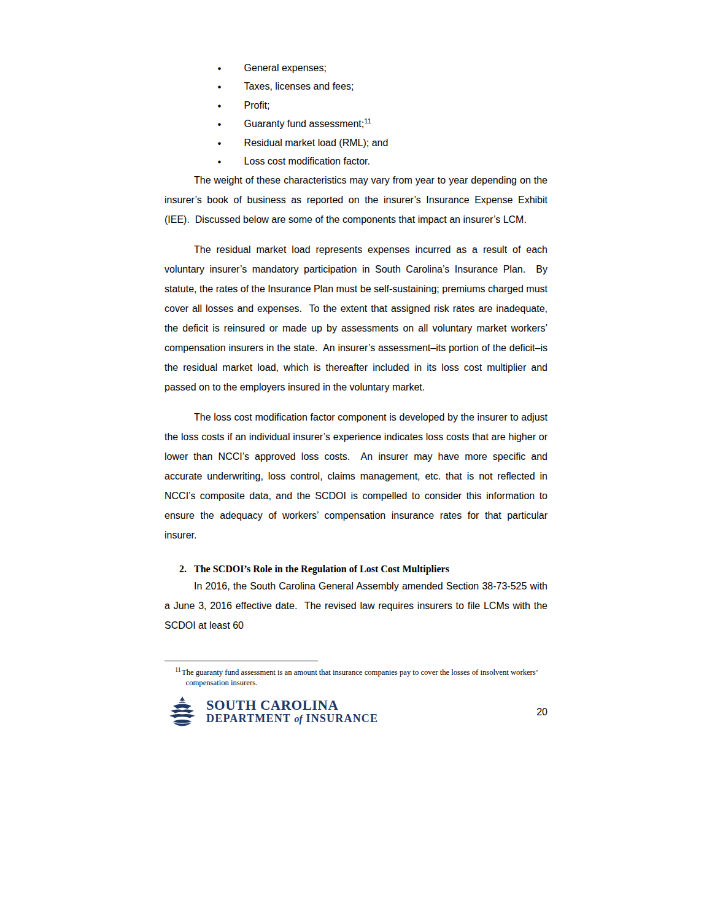General expenses;
Taxes, licenses and fees;
Profit;
Guaranty fund assessment;11
Residual market load (RML); and
Loss cost modification factor.
The weight of these characteristics may vary from year to year depending on the insurer’s book of business as reported on the insurer’s Insurance Expense Exhibit (IEE). Discussed below are some of the components that impact an insurer’s LCM.
The residual market load represents expenses incurred as a result of each voluntary insurer’s mandatory participation in South Carolina’s Insurance Plan. By statute, the rates of the Insurance Plan must be self-sustaining; premiums charged must cover all losses and expenses. To the extent that assigned risk rates are inadequate, the deficit is reinsured or made up by assessments on all voluntary market workers’ compensation insurers in the state. An insurer’s assessment–its portion of the deficit–is the residual market load, which is thereafter included in its loss cost multiplier and passed on to the employers insured in the voluntary market.
The loss cost modification factor component is developed by the insurer to adjust the loss costs if an individual insurer’s experience indicates loss costs that are higher or lower than NCCI’s approved loss costs. An insurer may have more specific and accurate underwriting, loss control, claims management, etc. that is not reflected in NCCI’s composite data, and the SCDOI is compelled to consider this information to ensure the adequacy of workers’ compensation insurance rates for that particular insurer.
2. The SCDOI’s Role in the Regulation of Lost Cost Multipliers
In 2016, the South Carolina General Assembly amended Section 38-73-525 with a June 3, 2016 effective date. The revised law requires insurers to file LCMs with the SCDOI at least 60
11 The guaranty fund assessment is an amount that insurance companies pay to cover the losses of insolvent workers’compensation insurers.
SOUTH CAROLINA
DEPARTMENT of INSURANCE
20